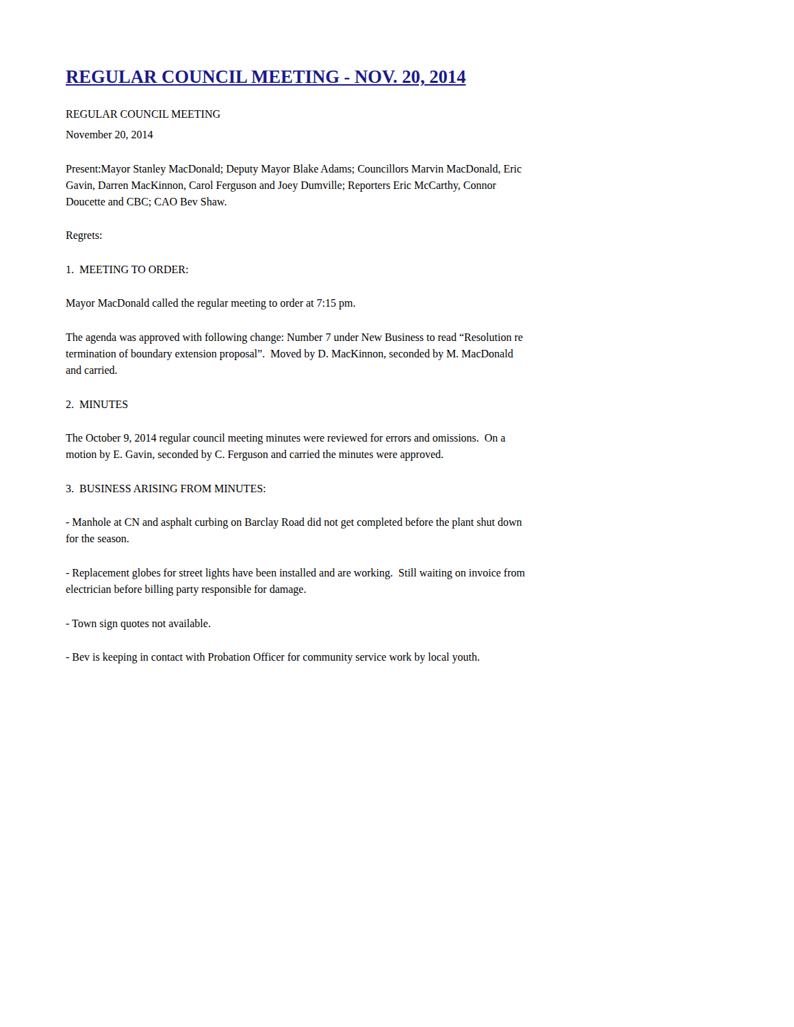REGULAR COUNCIL MEETING - NOV. 20, 2014
REGULAR COUNCIL MEETING
November 20, 2014
Present:Mayor Stanley MacDonald; Deputy Mayor Blake Adams; Councillors Marvin MacDonald, Eric Gavin, Darren MacKinnon, Carol Ferguson and Joey Dumville; Reporters Eric McCarthy, Connor Doucette and CBC; CAO Bev Shaw.
Regrets:
1. MEETING TO ORDER:
Mayor MacDonald called the regular meeting to order at 7:15 pm.
The agenda was approved with following change: Number 7 under New Business to read “Resolution re termination of boundary extension proposal”. Moved by D. MacKinnon, seconded by M. MacDonald and carried.
2. MINUTES
The October 9, 2014 regular council meeting minutes were reviewed for errors and omissions. On a motion by E. Gavin, seconded by C. Ferguson and carried the minutes were approved.
3. BUSINESS ARISING FROM MINUTES:
- Manhole at CN and asphalt curbing on Barclay Road did not get completed before the plant shut down for the season.
- Replacement globes for street lights have been installed and are working. Still waiting on invoice from electrician before billing party responsible for damage.
- Town sign quotes not available.
- Bev is keeping in contact with Probation Officer for community service work by local youth.